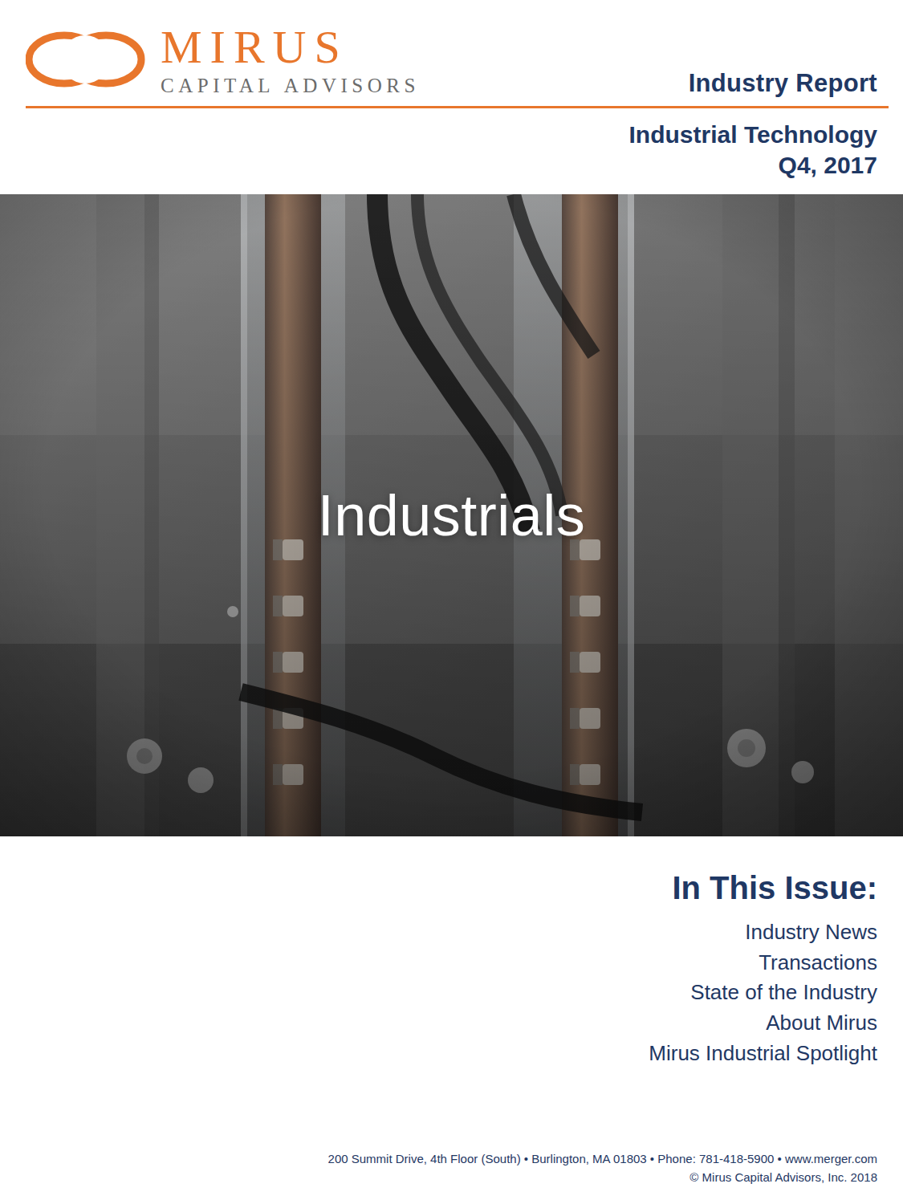MIRUS
CAPITAL ADVISORS
Industry Report
Industrial Technology
Q4, 2017
Industrials
In This Issue:
Industry News
Transactions
State of the Industry
About Mirus
Mirus Industrial Spotlight
200 Summit Drive, 4th Floor (South) • Burlington, MA 01803 • Phone: 781-418-5900 • www.merger.com © Mirus Capital Advisors, Inc. 2018